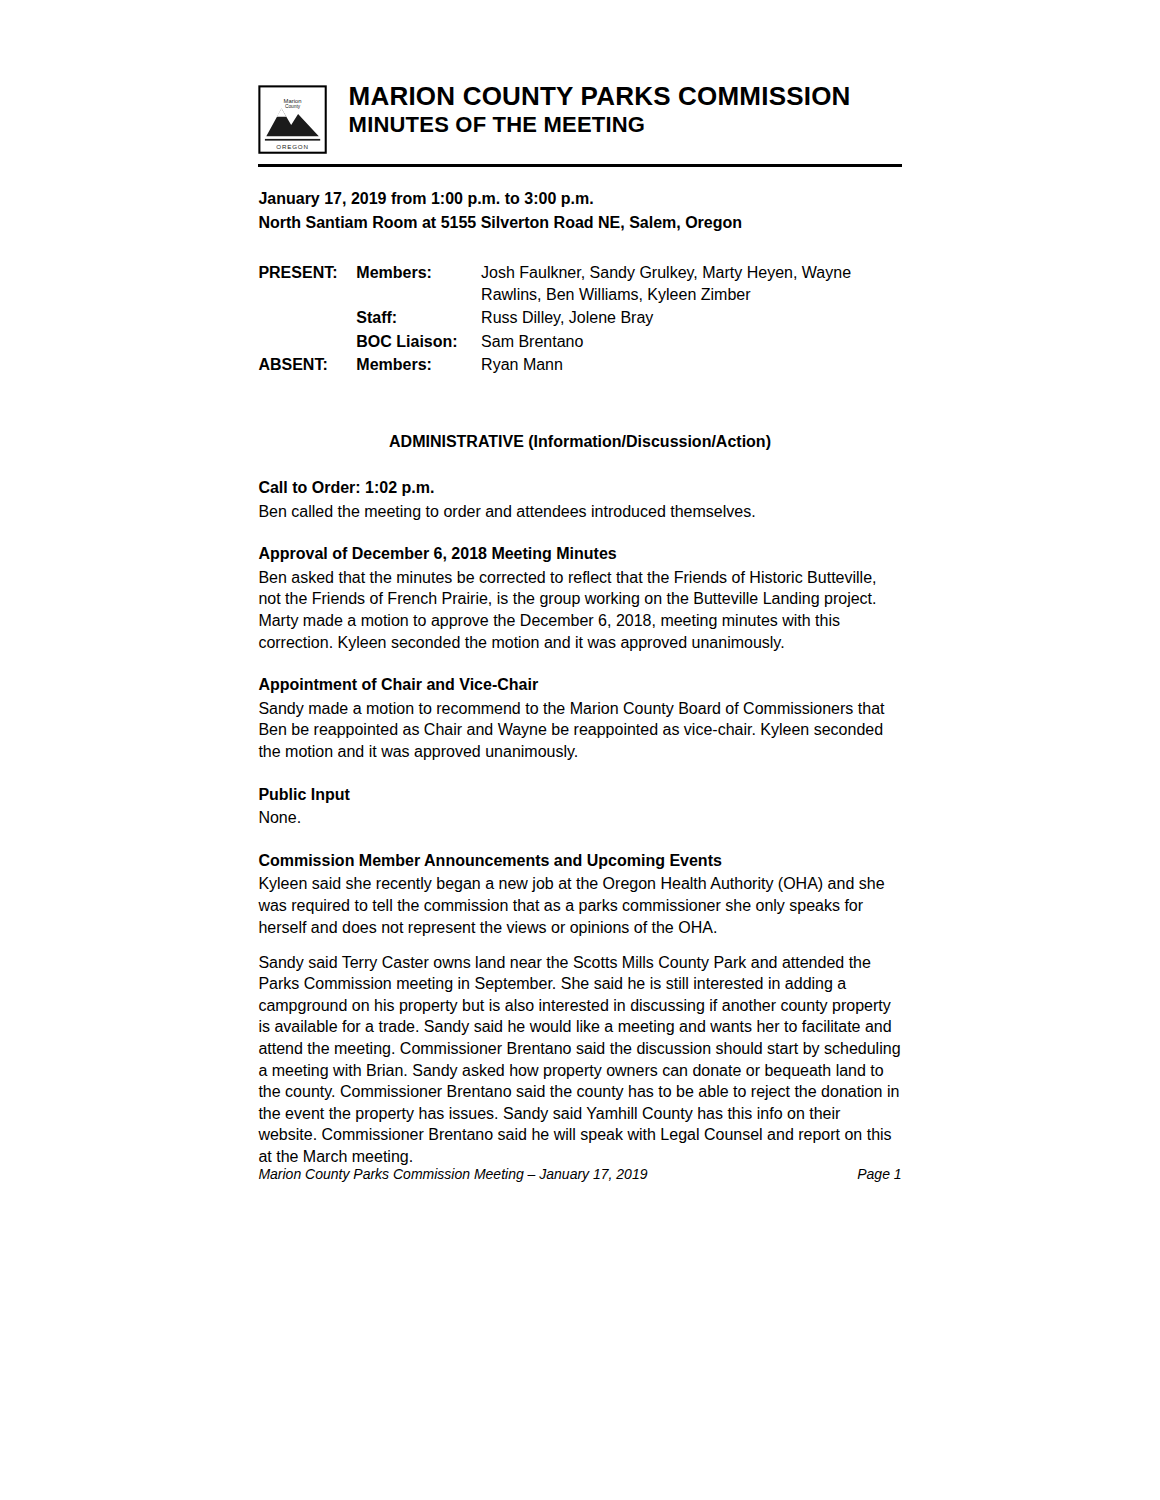OREGON Marion County
MARION COUNTY PARKS COMMISSION
MINUTES OF THE MEETING
January 17, 2019 from 1:00 p.m. to 3:00 p.m.
North Santiam Room at 5155 Silverton Road NE, Salem, Oregon
| PRESENT: | Members: | Josh Faulkner, Sandy Grulkey, Marty Heyen, Wayne Rawlins, Ben Williams, Kyleen Zimber |
| | Staff: | Russ Dilley, Jolene Bray |
| | BOC Liaison: | Sam Brentano |
| ABSENT: | Members: | Ryan Mann |
ADMINISTRATIVE (Information/Discussion/Action)
Call to Order: 1:02 p.m.
Ben called the meeting to order and attendees introduced themselves.
Approval of December 6, 2018 Meeting Minutes
Ben asked that the minutes be corrected to reflect that the Friends of Historic Butteville, not the Friends of French Prairie, is the group working on the Butteville Landing project. Marty made a motion to approve the December 6, 2018, meeting minutes with this correction. Kyleen seconded the motion and it was approved unanimously.
Appointment of Chair and Vice-Chair
Sandy made a motion to recommend to the Marion County Board of Commissioners that Ben be reappointed as Chair and Wayne be reappointed as vice-chair. Kyleen seconded the motion and it was approved unanimously.
Public Input
None.
Commission Member Announcements and Upcoming Events
Kyleen said she recently began a new job at the Oregon Health Authority (OHA) and she was required to tell the commission that as a parks commissioner she only speaks for herself and does not represent the views or opinions of the OHA.
Sandy said Terry Caster owns land near the Scotts Mills County Park and attended the Parks Commission meeting in September. She said he is still interested in adding a campground on his property but is also interested in discussing if another county property is available for a trade. Sandy said he would like a meeting and wants her to facilitate and attend the meeting. Commissioner Brentano said the discussion should start by scheduling a meeting with Brian. Sandy asked how property owners can donate or bequeath land to the county. Commissioner Brentano said the county has to be able to reject the donation in the event the property has issues. Sandy said Yamhill County has this info on their website. Commissioner Brentano said he will speak with Legal Counsel and report on this at the March meeting.
Marion County Parks Commission Meeting – January 17, 2019 Page 1